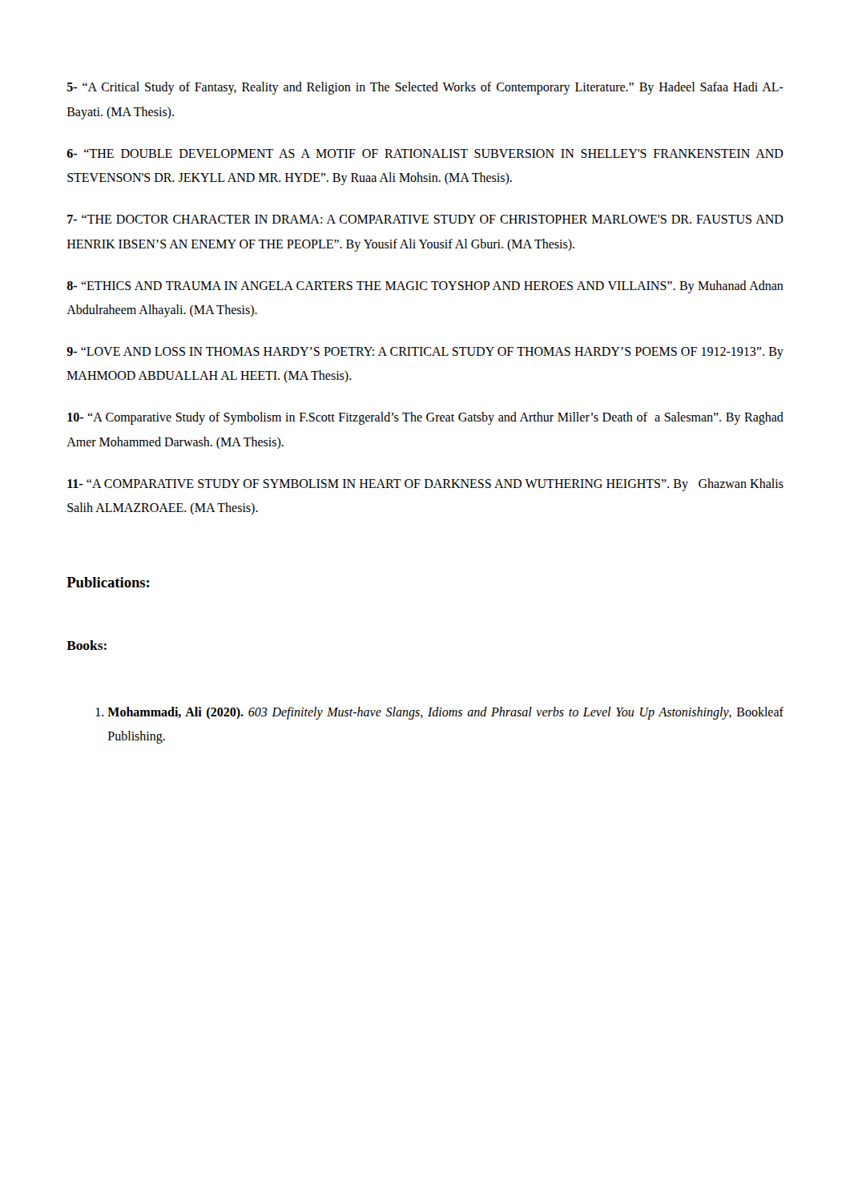5- “A Critical Study of Fantasy, Reality and Religion in The Selected Works of Contemporary Literature.” By Hadeel Safaa Hadi AL-Bayati. (MA Thesis).
6- “THE DOUBLE DEVELOPMENT AS A MOTIF OF RATIONALIST SUBVERSION IN SHELLEY'S FRANKENSTEIN AND STEVENSON'S DR. JEKYLL AND MR. HYDE”. By Ruaa Ali Mohsin. (MA Thesis).
7- “THE DOCTOR CHARACTER IN DRAMA: A COMPARATIVE STUDY OF CHRISTOPHER MARLOWE'S DR. FAUSTUS AND HENRIK IBSEN’S AN ENEMY OF THE PEOPLE”. By Yousif Ali Yousif Al Gburi. (MA Thesis).
8- “ETHICS AND TRAUMA IN ANGELA CARTERS THE MAGIC TOYSHOP AND HEROES AND VILLAINS”. By Muhanad Adnan Abdulraheem Alhayali. (MA Thesis).
9- “LOVE AND LOSS IN THOMAS HARDY’S POETRY: A CRITICAL STUDY OF THOMAS HARDY’S POEMS OF 1912-1913”. By MAHMOOD ABDUALLAH AL HEETI. (MA Thesis).
10- “A Comparative Study of Symbolism in F.Scott Fitzgerald’s The Great Gatsby and Arthur Miller’s Death of a Salesman”. By Raghad Amer Mohammed Darwash. (MA Thesis).
11- “A COMPARATIVE STUDY OF SYMBOLISM IN HEART OF DARKNESS AND WUTHERING HEIGHTS”. By Ghazwan Khalis Salih ALMAZROAEE. (MA Thesis).
Publications:
Books:
Mohammadi, Ali (2020). 603 Definitely Must-have Slangs, Idioms and Phrasal verbs to Level You Up Astonishingly, Bookleaf Publishing.